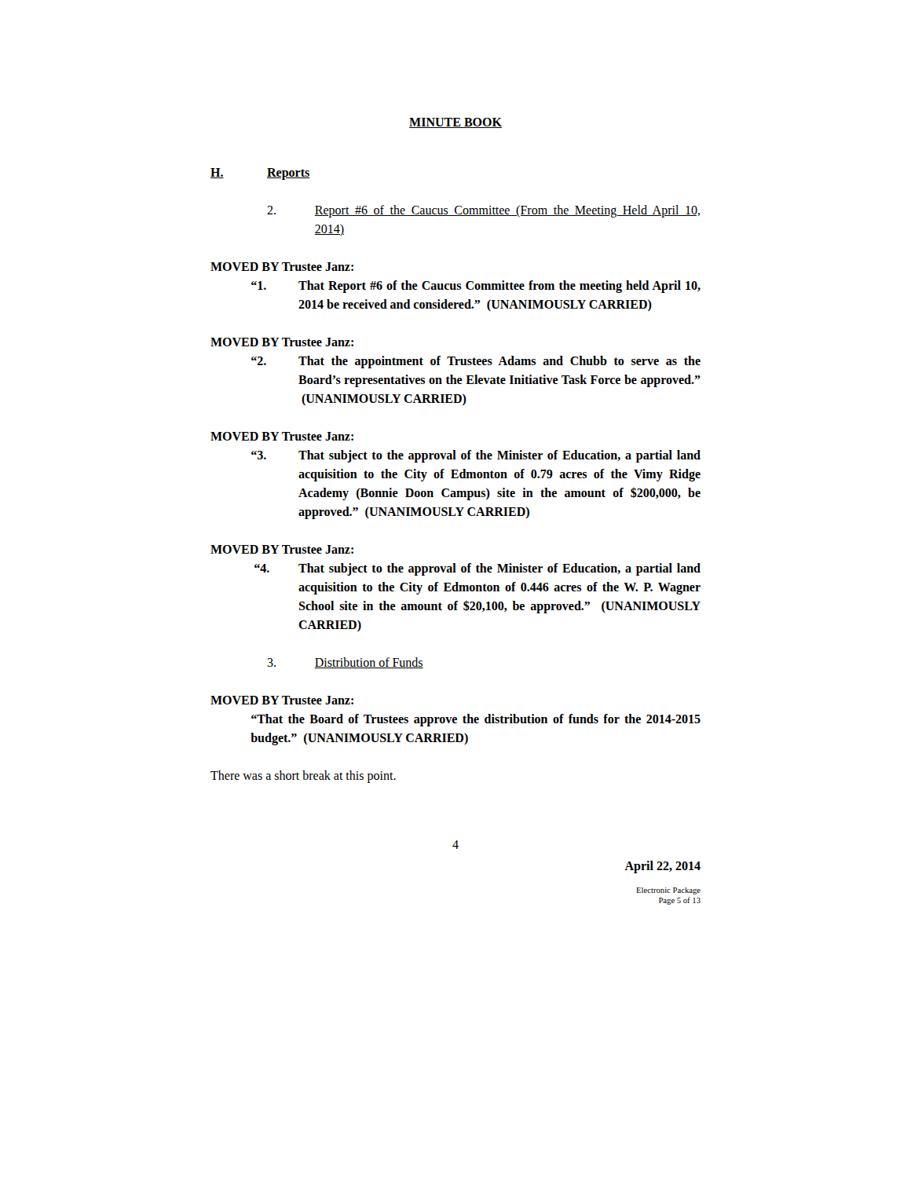MINUTE BOOK
H.
Reports
2.
Report #6 of the Caucus Committee (From the Meeting Held April 10, 2014)
MOVED BY Trustee Janz:
“1.
That Report #6 of the Caucus Committee from the meeting held April 10, 2014 be received and considered.” (UNANIMOUSLY CARRIED)
MOVED BY Trustee Janz:
“2.
That the appointment of Trustees Adams and Chubb to serve as the Board’s representatives on the Elevate Initiative Task Force be approved.” (UNANIMOUSLY CARRIED)
MOVED BY Trustee Janz:
“3.
That subject to the approval of the Minister of Education, a partial land acquisition to the City of Edmonton of 0.79 acres of the Vimy Ridge Academy (Bonnie Doon Campus) site in the amount of $200,000, be approved.” (UNANIMOUSLY CARRIED)
MOVED BY Trustee Janz:
“4.
That subject to the approval of the Minister of Education, a partial land acquisition to the City of Edmonton of 0.446 acres of the W. P. Wagner School site in the amount of $20,100, be approved.” (UNANIMOUSLY CARRIED)
3.
Distribution of Funds
MOVED BY Trustee Janz:
“That the Board of Trustees approve the distribution of funds for the 2014-2015 budget.” (UNANIMOUSLY CARRIED)
There was a short break at this point.
4
April 22, 2014
Electronic Package
Page 5 of 13